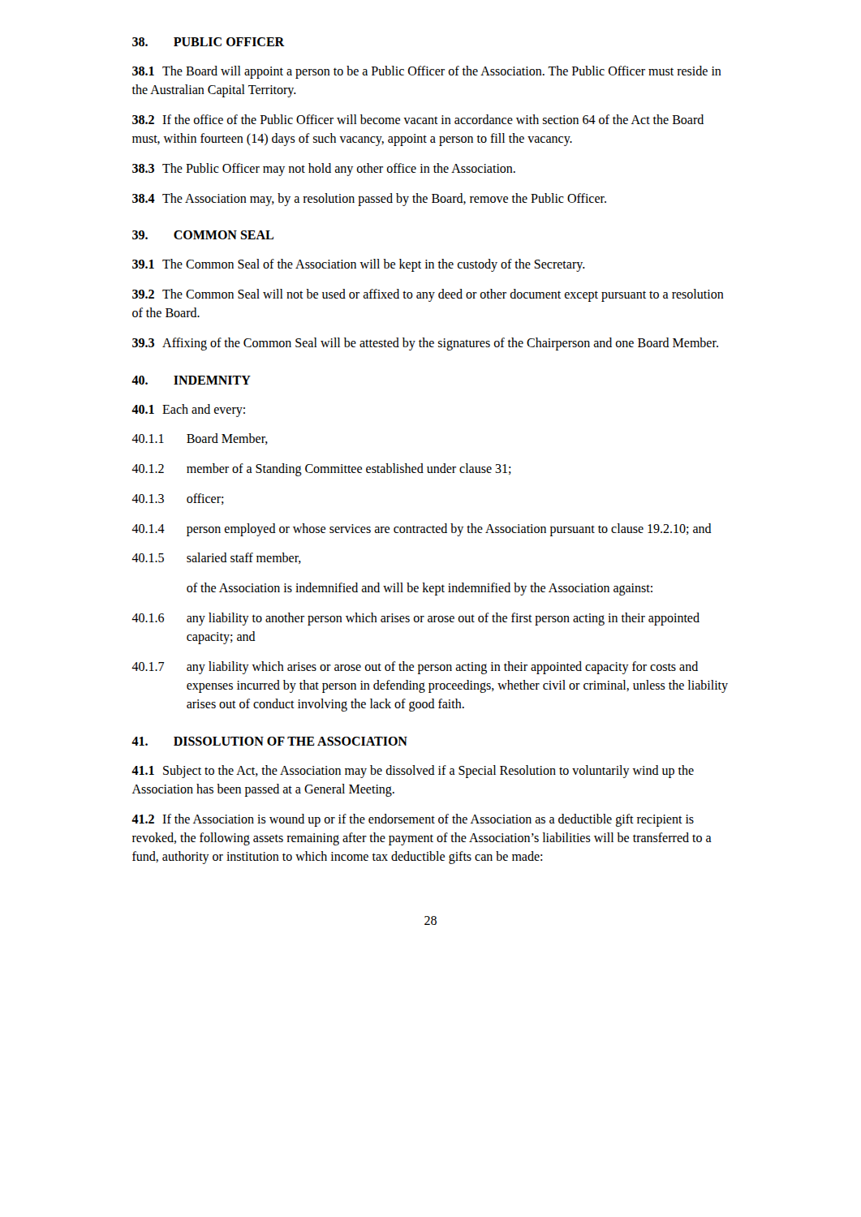38. PUBLIC OFFICER
38.1 The Board will appoint a person to be a Public Officer of the Association. The Public Officer must reside in the Australian Capital Territory.
38.2 If the office of the Public Officer will become vacant in accordance with section 64 of the Act the Board must, within fourteen (14) days of such vacancy, appoint a person to fill the vacancy.
38.3 The Public Officer may not hold any other office in the Association.
38.4 The Association may, by a resolution passed by the Board, remove the Public Officer.
39. COMMON SEAL
39.1 The Common Seal of the Association will be kept in the custody of the Secretary.
39.2 The Common Seal will not be used or affixed to any deed or other document except pursuant to a resolution of the Board.
39.3 Affixing of the Common Seal will be attested by the signatures of the Chairperson and one Board Member.
40. INDEMNITY
40.1 Each and every:
40.1.1 Board Member,
40.1.2member of a Standing Committee established under clause 31;
40.1.3officer;
40.1.4person employed or whose services are contracted by the Association pursuant to clause 19.2.10; and
40.1.5salaried staff member,
of the Association is indemnified and will be kept indemnified by the Association against:
40.1.6any liability to another person which arises or arose out of the first person acting in their appointed capacity; and
40.1.7any liability which arises or arose out of the person acting in their appointed capacity for costs and expenses incurred by that person in defending proceedings, whether civil or criminal, unless the liability arises out of conduct involving the lack of good faith.
41. DISSOLUTION OF THE ASSOCIATION
41.1 Subject to the Act, the Association may be dissolved if a Special Resolution to voluntarily wind up the Association has been passed at a General Meeting.
41.2 If the Association is wound up or if the endorsement of the Association as a deductible gift recipient is revoked, the following assets remaining after the payment of the Association’s liabilities will be transferred to a fund, authority or institution to which income tax deductible gifts can be made:
28